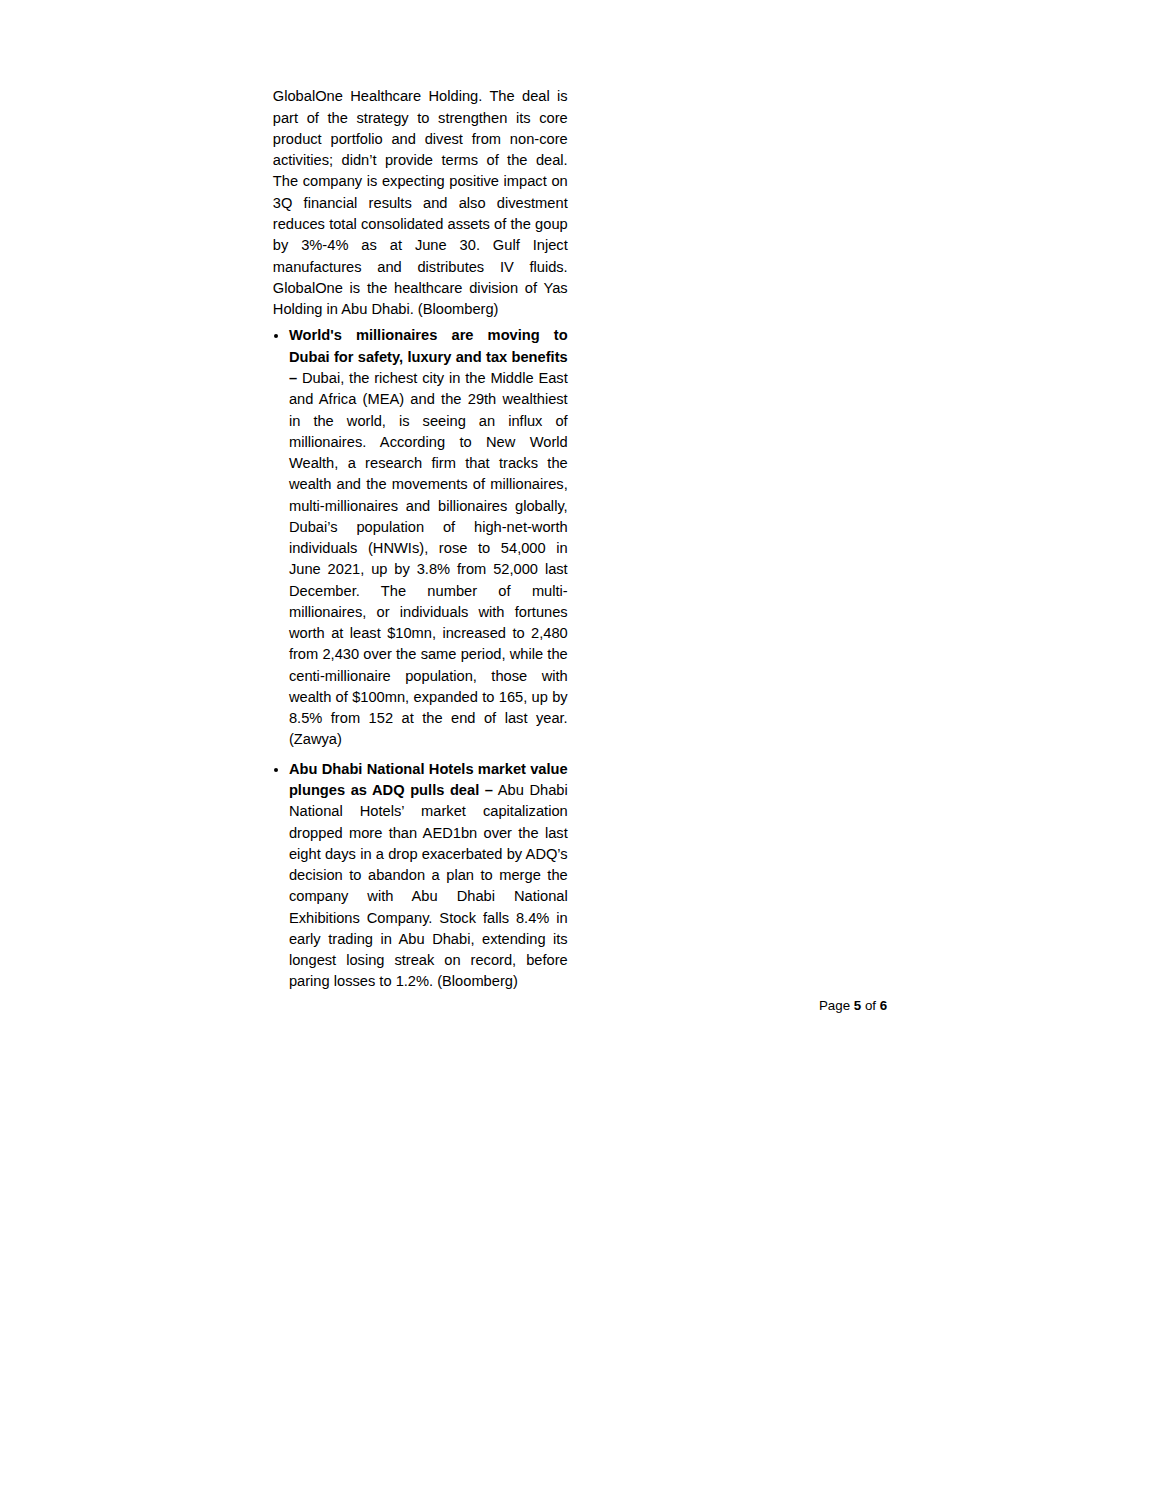GlobalOne Healthcare Holding. The deal is part of the strategy to strengthen its core product portfolio and divest from non-core activities; didn’t provide terms of the deal. The company is expecting positive impact on 3Q financial results and also divestment reduces total consolidated assets of the goup by 3%-4% as at June 30. Gulf Inject manufactures and distributes IV fluids. GlobalOne is the healthcare division of Yas Holding in Abu Dhabi. (Bloomberg)
World's millionaires are moving to Dubai for safety, luxury and tax benefits – Dubai, the richest city in the Middle East and Africa (MEA) and the 29th wealthiest in the world, is seeing an influx of millionaires. According to New World Wealth, a research firm that tracks the wealth and the movements of millionaires, multi-millionaires and billionaires globally, Dubai’s population of high-net-worth individuals (HNWIs), rose to 54,000 in June 2021, up by 3.8% from 52,000 last December. The number of multi-millionaires, or individuals with fortunes worth at least $10mn, increased to 2,480 from 2,430 over the same period, while the centi-millionaire population, those with wealth of $100mn, expanded to 165, up by 8.5% from 152 at the end of last year. (Zawya)
Abu Dhabi National Hotels market value plunges as ADQ pulls deal – Abu Dhabi National Hotels’ market capitalization dropped more than AED1bn over the last eight days in a drop exacerbated by ADQ’s decision to abandon a plan to merge the company with Abu Dhabi National Exhibitions Company. Stock falls 8.4% in early trading in Abu Dhabi, extending its longest losing streak on record, before paring losses to 1.2%. (Bloomberg)
Page 5 of 6